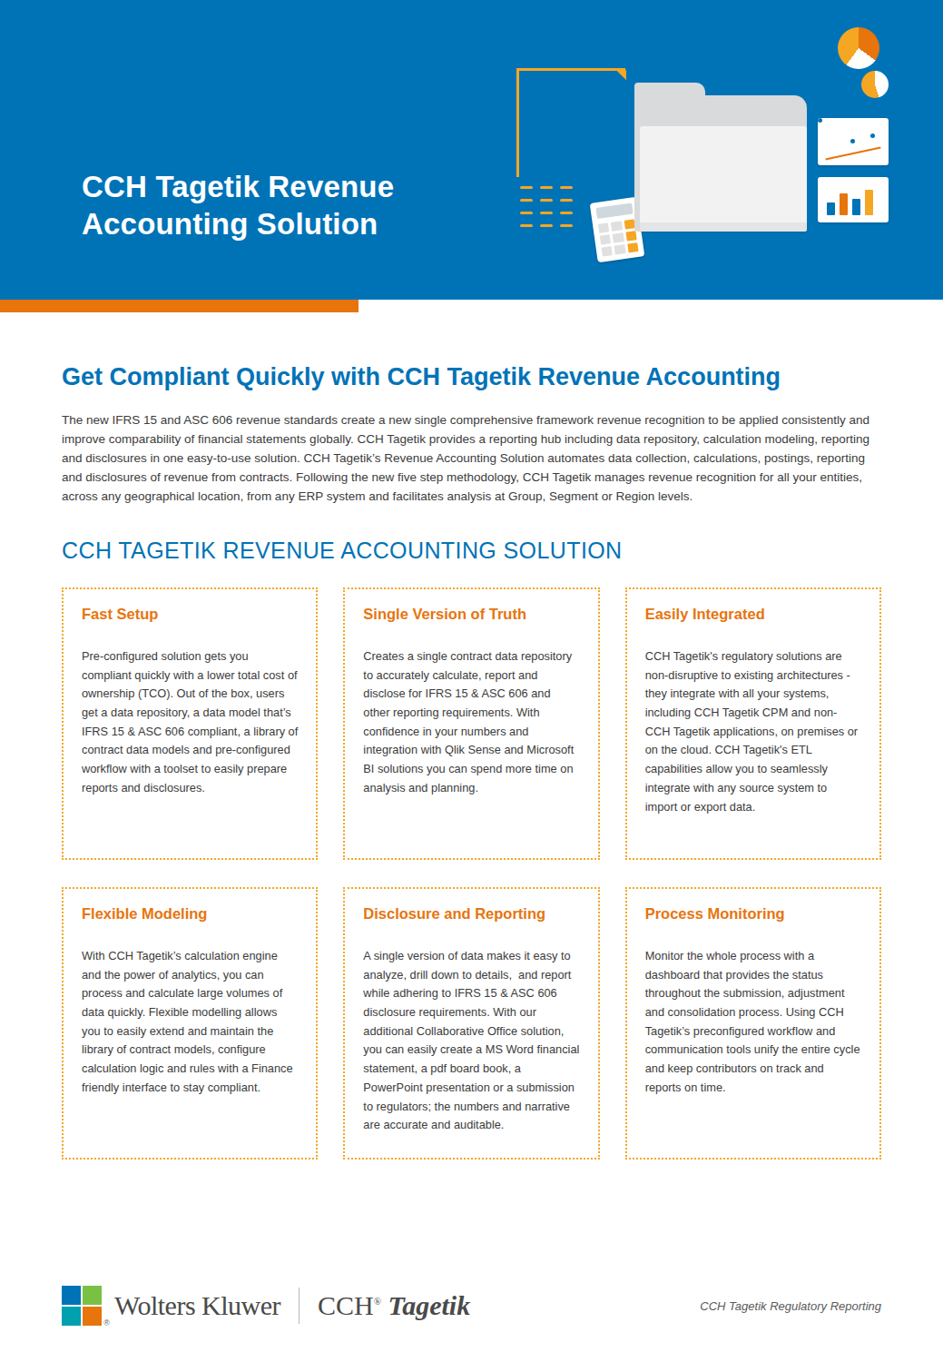CCH Tagetik Revenue
Accounting Solution
Get Compliant Quickly with CCH Tagetik Revenue Accounting
The new IFRS 15 and ASC 606 revenue standards create a new single comprehensive framework revenue recognition to be applied consistently and improve comparability of financial statements globally. CCH Tagetik provides a reporting hub including data repository, calculation modeling, reporting and disclosures in one easy-to-use solution. CCH Tagetik’s Revenue Accounting Solution automates data collection, calculations, postings, reporting and disclosures of revenue from contracts. Following the new five step methodology, CCH Tagetik manages revenue recognition for all your entities, across any geographical location, from any ERP system and facilitates analysis at Group, Segment or Region levels.
CCH Tagetik Revenue Accounting Solution
Fast Setup
Pre-configured solution gets you compliant quickly with a lower total cost of ownership (TCO). Out of the box, users get a data repository, a data model that’s IFRS 15 & ASC 606 compliant, a library of contract data models and pre-configured workflow with a toolset to easily prepare reports and disclosures.
Single Version of Truth
Creates a single contract data repository to accurately calculate, report and disclose for IFRS 15 & ASC 606 and other reporting requirements. With confidence in your numbers and integration with Qlik Sense and Microsoft BI solutions you can spend more time on analysis and planning.
Easily Integrated
CCH Tagetik's regulatory solutions are non-disruptive to existing architectures - they integrate with all your systems, including CCH Tagetik CPM and non-CCH Tagetik applications, on premises or on the cloud. CCH Tagetik's ETL capabilities allow you to seamlessly integrate with any source system to import or export data.
Flexible Modeling
With CCH Tagetik’s calculation engine and the power of analytics, you can process and calculate large volumes of data quickly. Flexible modelling allows you to easily extend and maintain the library of contract models, configure calculation logic and rules with a Finance friendly interface to stay compliant.
Disclosure and Reporting
A single version of data makes it easy to analyze, drill down to details, and report while adhering to IFRS 15 & ASC 606 disclosure requirements. With our additional Collaborative Office solution, you can easily create a MS Word financial statement, a pdf board book, a PowerPoint presentation or a submission to regulators; the numbers and narrative are accurate and auditable.
Process Monitoring
Monitor the whole process with a dashboard that provides the status throughout the submission, adjustment and consolidation process. Using CCH Tagetik’s preconfigured workflow and communication tools unify the entire cycle and keep contributors on track and reports on time.
®
Wolters Kluwer CCH® Tagetik
CCH Tagetik Regulatory Reporting